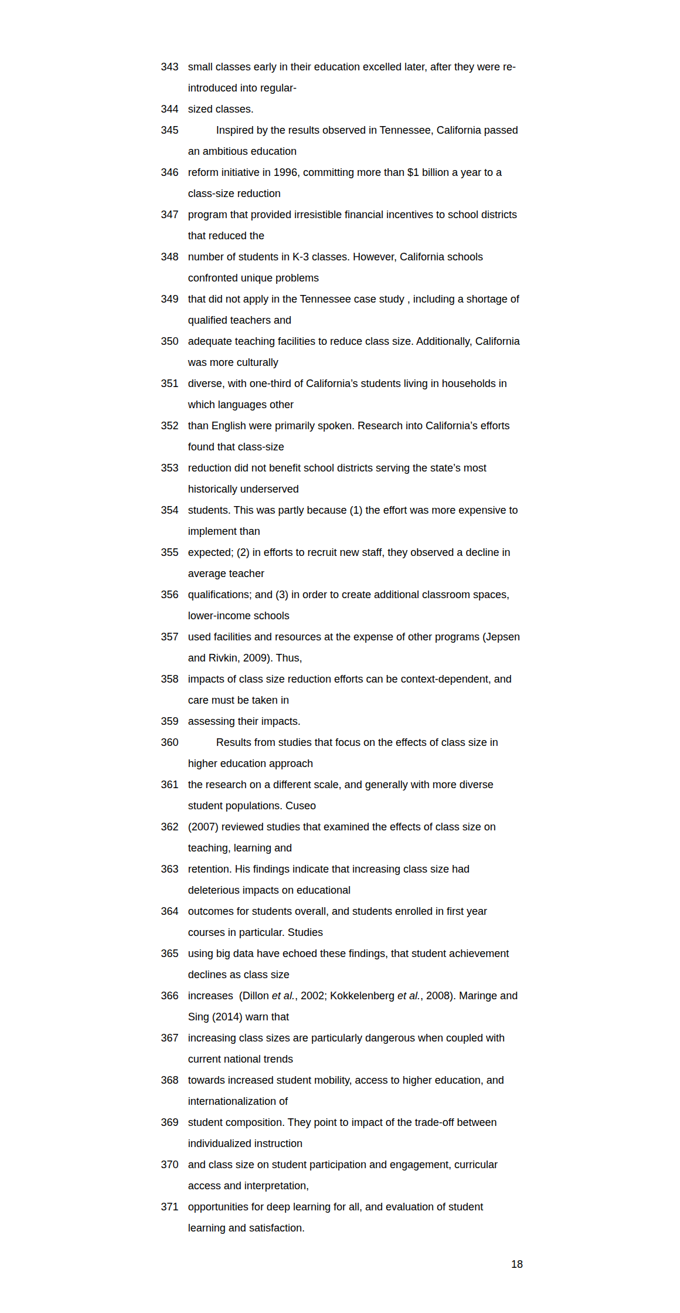small classes early in their education excelled later, after they were re-introduced into regular-
sized classes.
Inspired by the results observed in Tennessee, California passed an ambitious education
reform initiative in 1996, committing more than $1 billion a year to a class-size reduction
program that provided irresistible financial incentives to school districts that reduced the
number of students in K-3 classes. However, California schools confronted unique problems
that did not apply in the Tennessee case study , including a shortage of qualified teachers and
adequate teaching facilities to reduce class size. Additionally, California was more culturally
diverse, with one-third of California’s students living in households in which languages other
than English were primarily spoken. Research into California’s efforts found that class-size
reduction did not benefit school districts serving the state’s most historically underserved
students. This was partly because (1) the effort was more expensive to implement than
expected; (2) in efforts to recruit new staff, they observed a decline in average teacher
qualifications; and (3) in order to create additional classroom spaces, lower-income schools
used facilities and resources at the expense of other programs (Jepsen and Rivkin, 2009). Thus,
impacts of class size reduction efforts can be context-dependent, and care must be taken in
assessing their impacts.
Results from studies that focus on the effects of class size in higher education approach
the research on a different scale, and generally with more diverse student populations. Cuseo
(2007) reviewed studies that examined the effects of class size on teaching, learning and
retention. His findings indicate that increasing class size had deleterious impacts on educational
outcomes for students overall, and students enrolled in first year courses in particular. Studies
using big data have echoed these findings, that student achievement declines as class size
increases (Dillon et al., 2002; Kokkelenberg et al., 2008). Maringe and Sing (2014) warn that
increasing class sizes are particularly dangerous when coupled with current national trends
towards increased student mobility, access to higher education, and internationalization of
student composition. They point to impact of the trade-off between individualized instruction
and class size on student participation and engagement, curricular access and interpretation,
opportunities for deep learning for all, and evaluation of student learning and satisfaction.
18